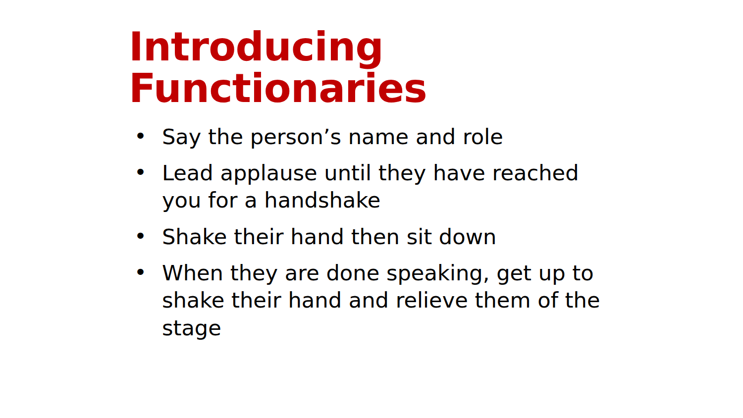Introducing Functionaries
Say the person’s name and role
Lead applause until they have reached you for a handshake
Shake their hand then sit down
When they are done speaking, get up to shake their hand and relieve them of the stage